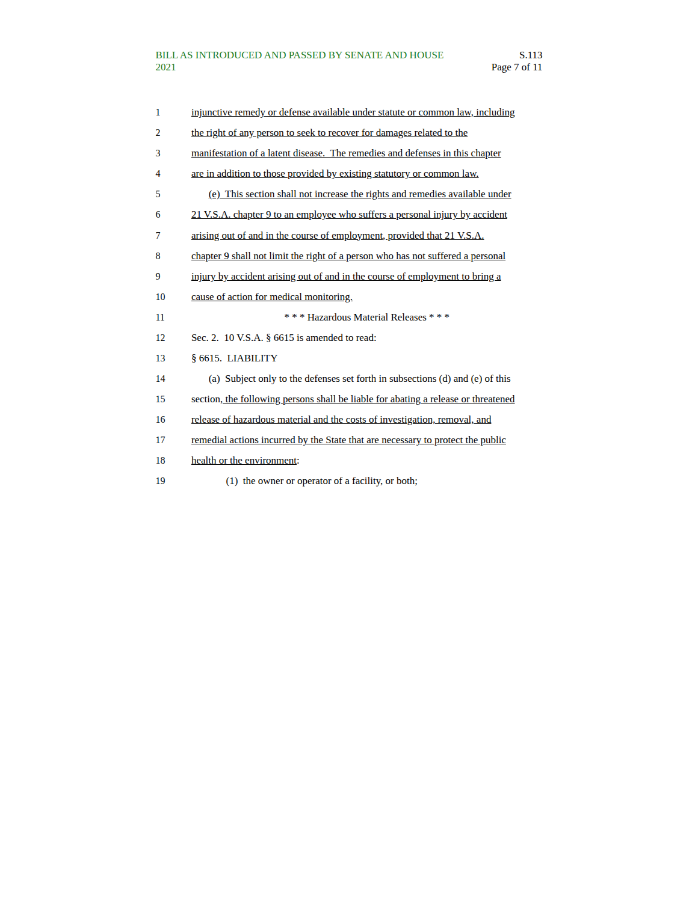BILL AS INTRODUCED AND PASSED BY SENATE AND HOUSE S.113
2021 Page 7 of 11
1 injunctive remedy or defense available under statute or common law, including
2 the right of any person to seek to recover for damages related to the
3 manifestation of a latent disease. The remedies and defenses in this chapter
4 are in addition to those provided by existing statutory or common law.
5(e) This section shall not increase the rights and remedies available under
621 V.S.A. chapter 9 to an employee who suffers a personal injury by accident
7 arising out of and in the course of employment, provided that 21 V.S.A.
8 chapter 9 shall not limit the right of a person who has not suffered a personal
9 injury by accident arising out of and in the course of employment to bring a
10 cause of action for medical monitoring.
11* * * Hazardous Material Releases * * *
12 Sec. 2. 10 V.S.A. § 6615 is amended to read:
13§ 6615. LIABILITY
14(a) Subject only to the defenses set forth in subsections (d) and (e) of this
15 section, the following persons shall be liable for abating a release or threatened
16 release of hazardous material and the costs of investigation, removal, and
17 remedial actions incurred by the State that are necessary to protect the public
18 health or the environment:
19(1) the owner or operator of a facility, or both;